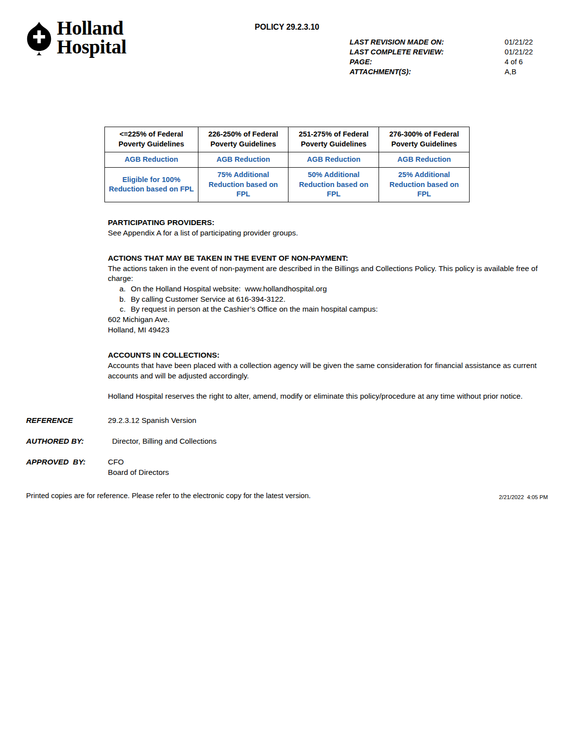Holland
Hospital
POLICY 29.2.3.10
| LAST REVISION MADE ON: | 01/21/22 |
| LAST COMPLETE REVIEW: | 01/21/22 |
| PAGE: | 4 of 6 |
| ATTACHMENT(S): | A,B |
| <=225% of Federal Poverty Guidelines | 226-250% of Federal Poverty Guidelines | 251-275% of Federal Poverty Guidelines | 276-300% of Federal Poverty Guidelines |
| AGB Reduction | AGB Reduction | AGB Reduction | AGB Reduction |
| Eligible for 100% Reduction based on FPL | 75% Additional Reduction based on FPL | 50% Additional Reduction based on FPL | 25% Additional Reduction based on FPL |
PARTICIPATING PROVIDERS:
See Appendix A for a list of participating provider groups.
ACTIONS THAT MAY BE TAKEN IN THE EVENT OF NON-PAYMENT:
The actions taken in the event of non-payment are described in the Billings and Collections Policy. This policy is available free of charge:
On the Holland Hospital website: www.hollandhospital.org
By calling Customer Service at 616-394-3122.
By request in person at the Cashier’s Office on the main hospital campus:
602 Michigan Ave.
Holland, MI 49423
ACCOUNTS IN COLLECTIONS:
Accounts that have been placed with a collection agency will be given the same consideration for financial assistance as current accounts and will be adjusted accordingly.
Holland Hospital reserves the right to alter, amend, modify or eliminate this policy/procedure at any time without prior notice.
REFERENCE
29.2.3.12 Spanish Version
AUTHORED BY:
Director, Billing and Collections
APPROVED BY:
CFO
Board of Directors
Printed copies are for reference. Please refer to the electronic copy for the latest version.
2/21/2022 4:05 PM